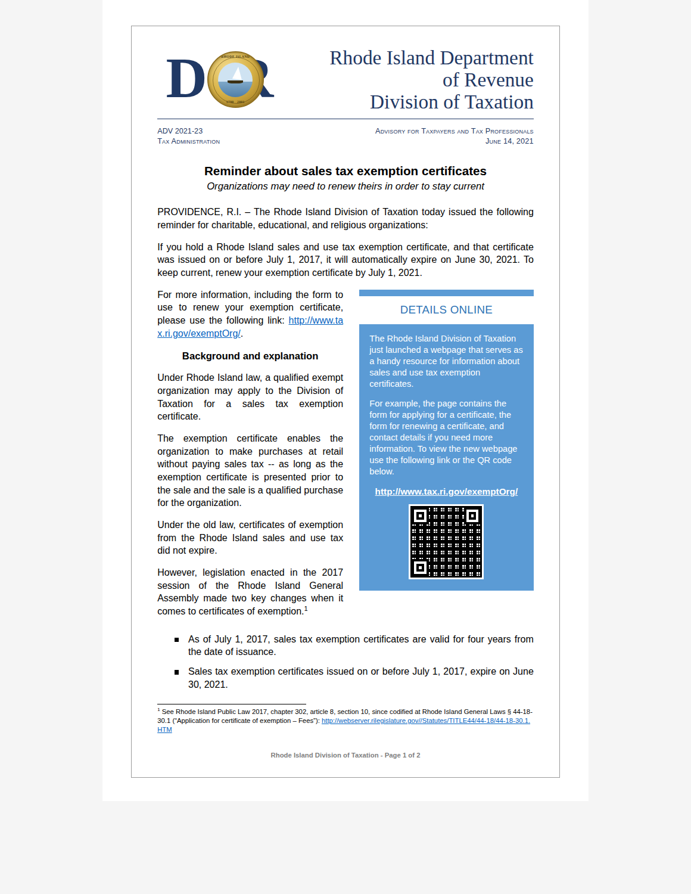D R
RHODE ISLAND
1790 2001
Rhode Island Department of Revenue
Division of Taxation
ADV 2021-23
Tax Administration
Advisory for Taxpayers and Tax Professionals
June 14, 2021
Reminder about sales tax exemption certificates
Organizations may need to renew theirs in order to stay current
PROVIDENCE, R.I. – The Rhode Island Division of Taxation today issued the following reminder for charitable, educational, and religious organizations:
If you hold a Rhode Island sales and use tax exemption certificate, and that certificate was issued on or before July 1, 2017, it will automatically expire on June 30, 2021. To keep current, renew your exemption certificate by July 1, 2021.
For more information, including the form to use to renew your exemption certificate, please use the following link: http://www.tax.ri.gov/exemptOrg/.
Background and explanation
Under Rhode Island law, a qualified exempt organization may apply to the Division of Taxation for a sales tax exemption certificate.
The exemption certificate enables the organization to make purchases at retail without paying sales tax -- as long as the exemption certificate is presented prior to the sale and the sale is a qualified purchase for the organization.
Under the old law, certificates of exemption from the Rhode Island sales and use tax did not expire.
However, legislation enacted in the 2017 session of the Rhode Island General Assembly made two key changes when it comes to certificates of exemption.1
DETAILS ONLINE
The Rhode Island Division of Taxation just launched a webpage that serves as a handy resource for information about sales and use tax exemption certificates.
For example, the page contains the form for applying for a certificate, the form for renewing a certificate, and contact details if you need more information. To view the new webpage use the following link or the QR code below.
http://www.tax.ri.gov/exemptOrg/
As of July 1, 2017, sales tax exemption certificates are valid for four years from the date of issuance.
Sales tax exemption certificates issued on or before July 1, 2017, expire on June 30, 2021.
1 See Rhode Island Public Law 2017, chapter 302, article 8, section 10, since codified at Rhode Island General Laws § 44-18-30.1 (“Application for certificate of exemption – Fees”): http://webserver.rilegislature.gov//Statutes/TITLE44/44-18/44-18-30.1.HTM
Rhode Island Division of Taxation - Page 1 of 2